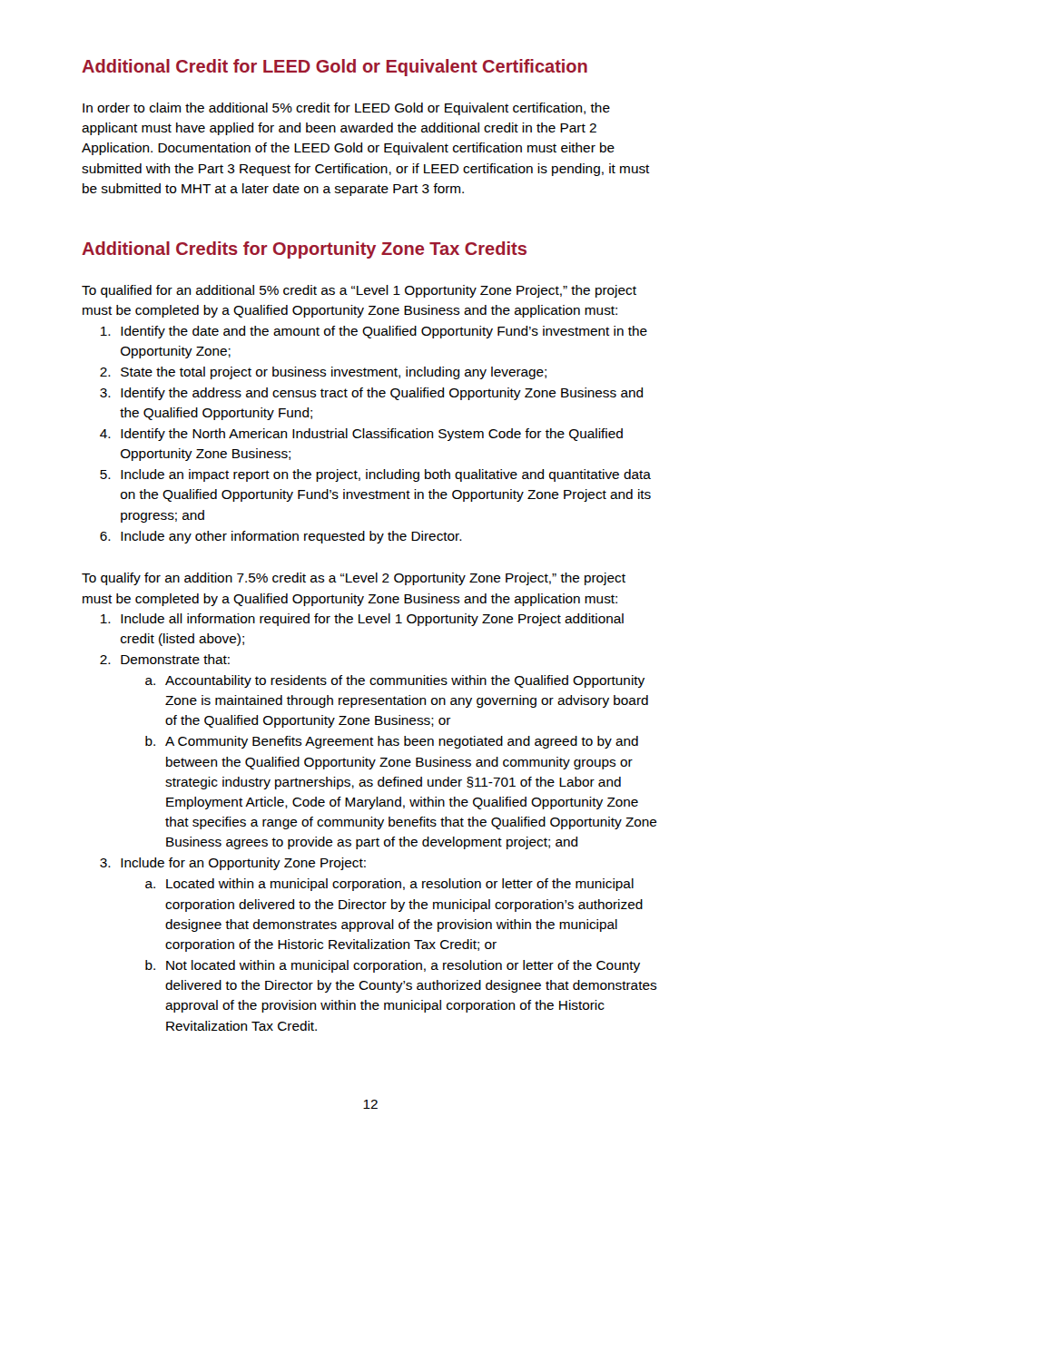Additional Credit for LEED Gold or Equivalent Certification
In order to claim the additional 5% credit for LEED Gold or Equivalent certification, the applicant must have applied for and been awarded the additional credit in the Part 2 Application. Documentation of the LEED Gold or Equivalent certification must either be submitted with the Part 3 Request for Certification, or if LEED certification is pending, it must be submitted to MHT at a later date on a separate Part 3 form.
Additional Credits for Opportunity Zone Tax Credits
To qualified for an additional 5% credit as a “Level 1 Opportunity Zone Project,” the project must be completed by a Qualified Opportunity Zone Business and the application must:
Identify the date and the amount of the Qualified Opportunity Fund’s investment in the Opportunity Zone;
State the total project or business investment, including any leverage;
Identify the address and census tract of the Qualified Opportunity Zone Business and the Qualified Opportunity Fund;
Identify the North American Industrial Classification System Code for the Qualified Opportunity Zone Business;
Include an impact report on the project, including both qualitative and quantitative data on the Qualified Opportunity Fund’s investment in the Opportunity Zone Project and its progress; and
Include any other information requested by the Director.
To qualify for an addition 7.5% credit as a “Level 2 Opportunity Zone Project,” the project must be completed by a Qualified Opportunity Zone Business and the application must:
Include all information required for the Level 1 Opportunity Zone Project additional credit (listed above);
Demonstrate that:
Accountability to residents of the communities within the Qualified Opportunity Zone is maintained through representation on any governing or advisory board of the Qualified Opportunity Zone Business; or
A Community Benefits Agreement has been negotiated and agreed to by and between the Qualified Opportunity Zone Business and community groups or strategic industry partnerships, as defined under §11-701 of the Labor and Employment Article, Code of Maryland, within the Qualified Opportunity Zone that specifies a range of community benefits that the Qualified Opportunity Zone Business agrees to provide as part of the development project; and
Include for an Opportunity Zone Project:
Located within a municipal corporation, a resolution or letter of the municipal corporation delivered to the Director by the municipal corporation’s authorized designee that demonstrates approval of the provision within the municipal corporation of the Historic Revitalization Tax Credit; or
Not located within a municipal corporation, a resolution or letter of the County delivered to the Director by the County’s authorized designee that demonstrates approval of the provision within the municipal corporation of the Historic Revitalization Tax Credit.
12